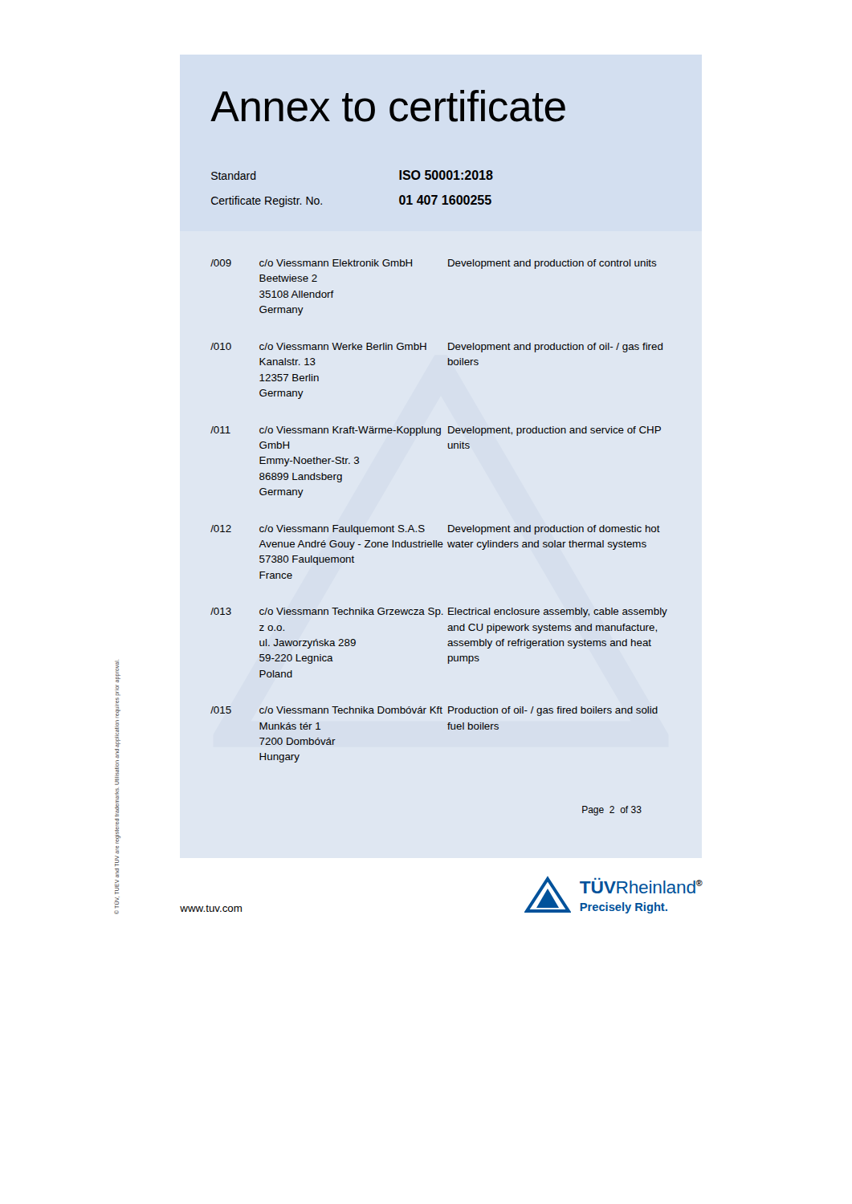© TÜV, TUEV and TUV are registered trademarks. Utilisation and application requires prior approval.
Annex to certificate
Standard
ISO 50001:2018
Certificate Registr. No.
01 407 1600255
| /009 | c/o Viessmann Elektronik GmbH Beetwiese 2 35108 Allendorf Germany | Development and production of control units |
| /010 | c/o Viessmann Werke Berlin GmbH Kanalstr. 13 12357 Berlin Germany | Development and production of oil- / gas fired boilers |
| /011 | c/o Viessmann Kraft-Wärme-Kopplung GmbH Emmy-Noether-Str. 3 86899 Landsberg Germany | Development, production and service of CHP units |
| /012 | c/o Viessmann Faulquemont S.A.S Avenue André Gouy - Zone Industrielle 57380 Faulquemont France | Development and production of domestic hot water cylinders and solar thermal systems |
| /013 | c/o Viessmann Technika Grzewcza Sp. z o.o. ul. Jaworzyńska 289 59-220 Legnica Poland | Electrical enclosure assembly, cable assembly and CU pipework systems and manufacture, assembly of refrigeration systems and heat pumps |
| /015 | c/o Viessmann Technika Dombóvár Kft Munkás tér 1 7200 Dombóvár Hungary | Production of oil- / gas fired boilers and solid fuel boilers |
Page 2 of 33
www.tuv.com
TÜV Rheinland®
Precisely Right.